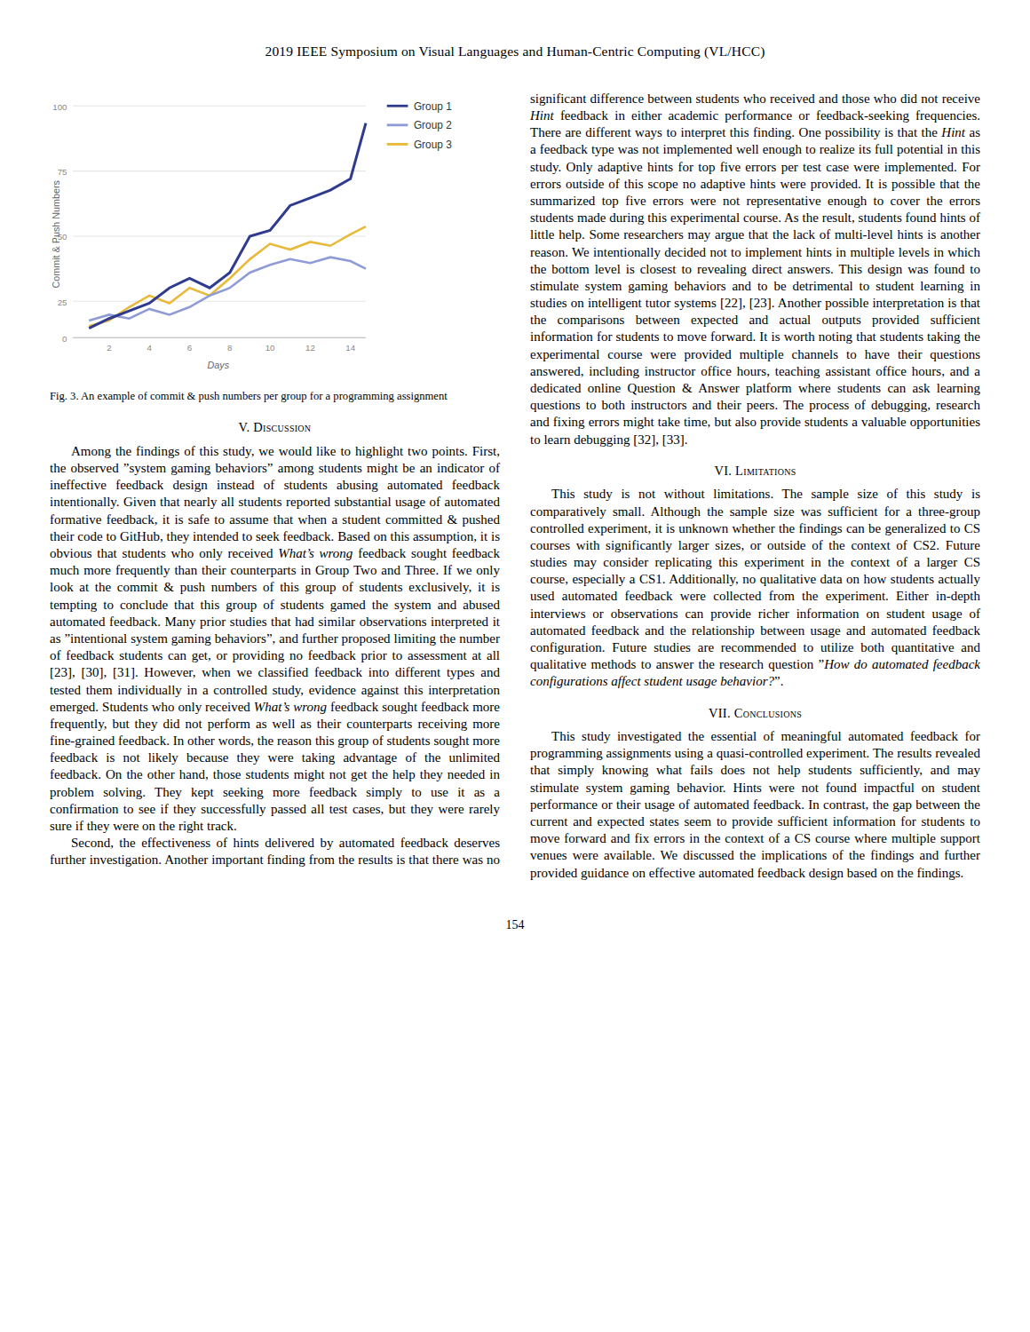2019 IEEE Symposium on Visual Languages and Human-Centric Computing (VL/HCC)
Group 1 Group 2 Group 3 100 75 50 25 0 2 4 6 8 10 12 14 Days Commit & Push Numbers
Fig. 3. An example of commit & push numbers per group for a programming assignment
V. Discussion
Among the findings of this study, we would like to highlight two points. First, the observed ”system gaming behaviors” among students might be an indicator of ineffective feedback design instead of students abusing automated feedback intentionally. Given that nearly all students reported substantial usage of automated formative feedback, it is safe to assume that when a student committed & pushed their code to GitHub, they intended to seek feedback. Based on this assumption, it is obvious that students who only received What’s wrong feedback sought feedback much more frequently than their counterparts in Group Two and Three. If we only look at the commit & push numbers of this group of students exclusively, it is tempting to conclude that this group of students gamed the system and abused automated feedback. Many prior studies that had similar observations interpreted it as ”intentional system gaming behaviors”, and further proposed limiting the number of feedback students can get, or providing no feedback prior to assessment at all [23], [30], [31]. However, when we classified feedback into different types and tested them individually in a controlled study, evidence against this interpretation emerged. Students who only received What’s wrong feedback sought feedback more frequently, but they did not perform as well as their counterparts receiving more fine-grained feedback. In other words, the reason this group of students sought more feedback is not likely because they were taking advantage of the unlimited feedback. On the other hand, those students might not get the help they needed in problem solving. They kept seeking more feedback simply to use it as a confirmation to see if they successfully passed all test cases, but they were rarely sure if they were on the right track.
Second, the effectiveness of hints delivered by automated feedback deserves further investigation. Another important finding from the results is that there was no significant difference between students who received and those who did not receive Hint feedback in either academic performance or feedback-seeking frequencies. There are different ways to interpret this finding. One possibility is that the Hint as a feedback type was not implemented well enough to realize its full potential in this study. Only adaptive hints for top five errors per test case were implemented. For errors outside of this scope no adaptive hints were provided. It is possible that the summarized top five errors were not representative enough to cover the errors students made during this experimental course. As the result, students found hints of little help. Some researchers may argue that the lack of multi-level hints is another reason. We intentionally decided not to implement hints in multiple levels in which the bottom level is closest to revealing direct answers. This design was found to stimulate system gaming behaviors and to be detrimental to student learning in studies on intelligent tutor systems [22], [23]. Another possible interpretation is that the comparisons between expected and actual outputs provided sufficient information for students to move forward. It is worth noting that students taking the experimental course were provided multiple channels to have their questions answered, including instructor office hours, teaching assistant office hours, and a dedicated online Question & Answer platform where students can ask learning questions to both instructors and their peers. The process of debugging, research and fixing errors might take time, but also provide students a valuable opportunities to learn debugging [32], [33].
VI. Limitations
This study is not without limitations. The sample size of this study is comparatively small. Although the sample size was sufficient for a three-group controlled experiment, it is unknown whether the findings can be generalized to CS courses with significantly larger sizes, or outside of the context of CS2. Future studies may consider replicating this experiment in the context of a larger CS course, especially a CS1. Additionally, no qualitative data on how students actually used automated feedback were collected from the experiment. Either in-depth interviews or observations can provide richer information on student usage of automated feedback and the relationship between usage and automated feedback configuration. Future studies are recommended to utilize both quantitative and qualitative methods to answer the research question ”How do automated feedback configurations affect student usage behavior?”.
VII. Conclusions
This study investigated the essential of meaningful automated feedback for programming assignments using a quasi-controlled experiment. The results revealed that simply knowing what fails does not help students sufficiently, and may stimulate system gaming behavior. Hints were not found impactful on student performance or their usage of automated feedback. In contrast, the gap between the current and expected states seem to provide sufficient information for students to move forward and fix errors in the context of a CS course where multiple support venues were available. We discussed the implications of the findings and further provided guidance on effective automated feedback design based on the findings.
154